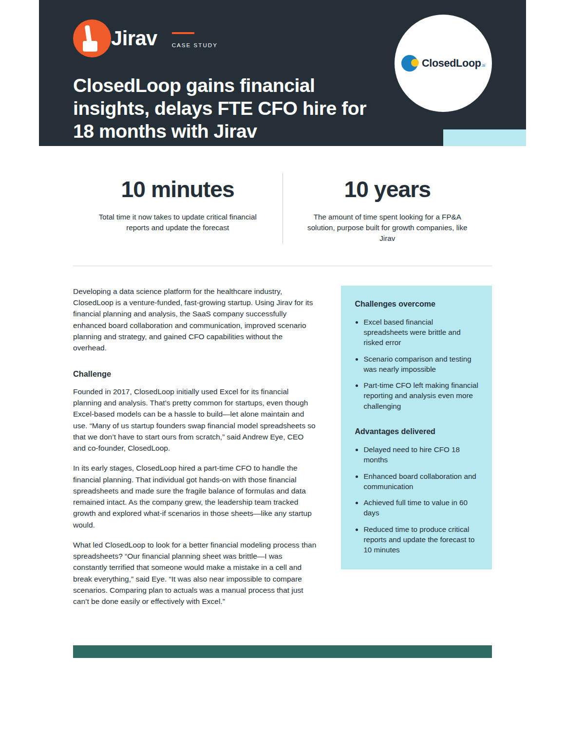Jirav
Case Study
ClosedLoop gains financial insights, delays FTE CFO hire for 18 months with Jirav
ClosedLoop.ai
10 minutes
Total time it now takes to update critical financial reports and update the forecast
10 years
The amount of time spent looking for a FP&A solution, purpose built for growth companies, like Jirav
Developing a data science platform for the healthcare industry, ClosedLoop is a venture-funded, fast-growing startup. Using Jirav for its financial planning and analysis, the SaaS company successfully enhanced board collaboration and communication, improved scenario planning and strategy, and gained CFO capabilities without the overhead.
Challenge
Founded in 2017, ClosedLoop initially used Excel for its financial planning and analysis. That’s pretty common for startups, even though Excel-based models can be a hassle to build—let alone maintain and use. “Many of us startup founders swap financial model spreadsheets so that we don’t have to start ours from scratch,” said Andrew Eye, CEO and co-founder, ClosedLoop.
In its early stages, ClosedLoop hired a part-time CFO to handle the financial planning. That individual got hands-on with those financial spreadsheets and made sure the fragile balance of formulas and data remained intact. As the company grew, the leadership team tracked growth and explored what-if scenarios in those sheets—like any startup would.
What led ClosedLoop to look for a better financial modeling process than spreadsheets? “Our financial planning sheet was brittle—I was constantly terrified that someone would make a mistake in a cell and break everything,” said Eye. “It was also near impossible to compare scenarios. Comparing plan to actuals was a manual process that just can’t be done easily or effectively with Excel.”
Challenges overcome
Excel based financial spreadsheets were brittle and risked error
Scenario comparison and testing was nearly impossible
Part-time CFO left making financial reporting and analysis even more challenging
Advantages delivered
Delayed need to hire CFO 18 months
Enhanced board collaboration and communication
Achieved full time to value in 60 days
Reduced time to produce critical reports and update the forecast to 10 minutes